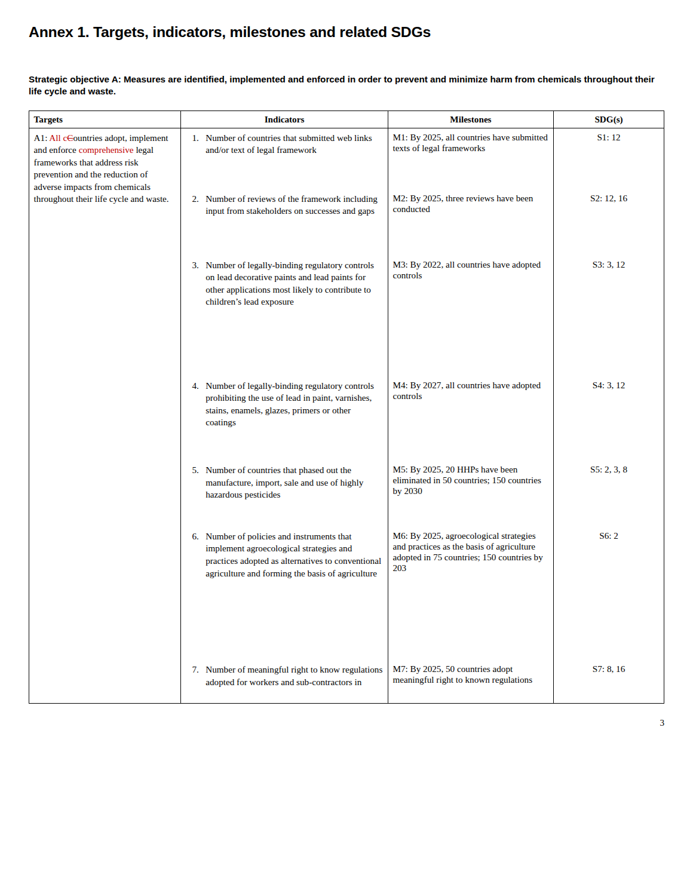Annex 1. Targets, indicators, milestones and related SDGs
Strategic objective A: Measures are identified, implemented and enforced in order to prevent and minimize harm from chemicals throughout their life cycle and waste.
| Targets | Indicators | Milestones | SDG(s) |
| --- | --- | --- | --- |
| A1: All c C ountries adopt, implement and enforce comprehensive legal frameworks that address risk prevention and the reduction of adverse impacts from chemicals throughout their life cycle and waste. | Number of countries that submitted web links and/or text of legal framework Number of reviews of the framework including input from stakeholders on successes and gaps Number of legally-binding regulatory controls on lead decorative paints and lead paints for other applications most likely to contribute to children’s lead exposure Number of legally-binding regulatory controls prohibiting the use of lead in paint, varnishes, stains, enamels, glazes, primers or other coatings Number of countries that phased out the manufacture, import, sale and use of highly hazardous pesticides Number of policies and instruments that implement agroecological strategies and practices adopted as alternatives to conventional agriculture and forming the basis of agriculture Number of meaningful right to know regulations adopted for workers and sub-contractors in | M1: By 2025, all countries have submitted texts of legal frameworks M2: By 2025, three reviews have been conducted M3: By 2022, all countries have adopted controls M4: By 2027, all countries have adopted controls M5: By 2025, 20 HHPs have been eliminated in 50 countries; 150 countries by 2030 M6: By 2025, agroecological strategies and practices as the basis of agriculture adopted in 75 countries; 150 countries by 203 M7: By 2025, 50 countries adopt meaningful right to known regulations | S1: 12 S2: 12, 16 S3: 3, 12 S4: 3, 12 S5: 2, 3, 8 S6: 2 S7: 8, 16 |
3